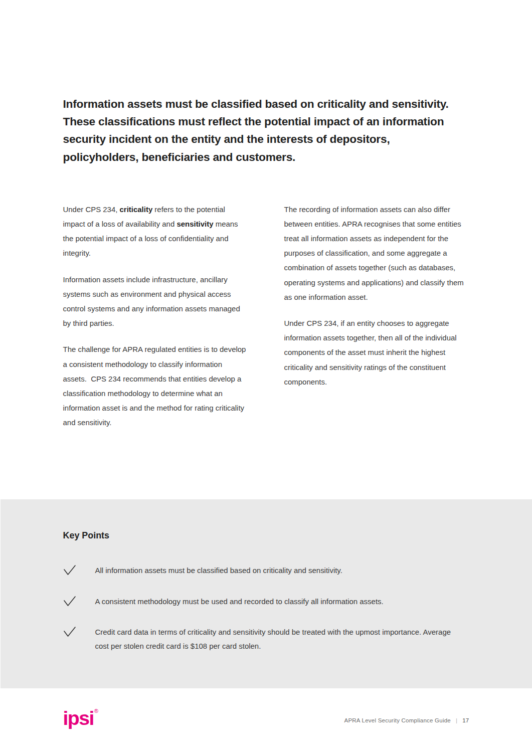Information assets must be classified based on criticality and sensitivity. These classifications must reflect the potential impact of an information security incident on the entity and the interests of depositors, policyholders, beneficiaries and customers.
Under CPS 234, criticality refers to the potential impact of a loss of availability and sensitivity means the potential impact of a loss of confidentiality and integrity.
Information assets include infrastructure, ancillary systems such as environment and physical access control systems and any information assets managed by third parties.
The challenge for APRA regulated entities is to develop a consistent methodology to classify information assets. CPS 234 recommends that entities develop a classification methodology to determine what an information asset is and the method for rating criticality and sensitivity.
The recording of information assets can also differ between entities. APRA recognises that some entities treat all information assets as independent for the purposes of classification, and some aggregate a combination of assets together (such as databases, operating systems and applications) and classify them as one information asset.
Under CPS 234, if an entity chooses to aggregate information assets together, then all of the individual components of the asset must inherit the highest criticality and sensitivity ratings of the constituent components.
Key Points
All information assets must be classified based on criticality and sensitivity.
A consistent methodology must be used and recorded to classify all information assets.
Credit card data in terms of criticality and sensitivity should be treated with the upmost importance. Average cost per stolen credit card is $108 per card stolen.
ipsi®
APRA Level Security Compliance Guide|17